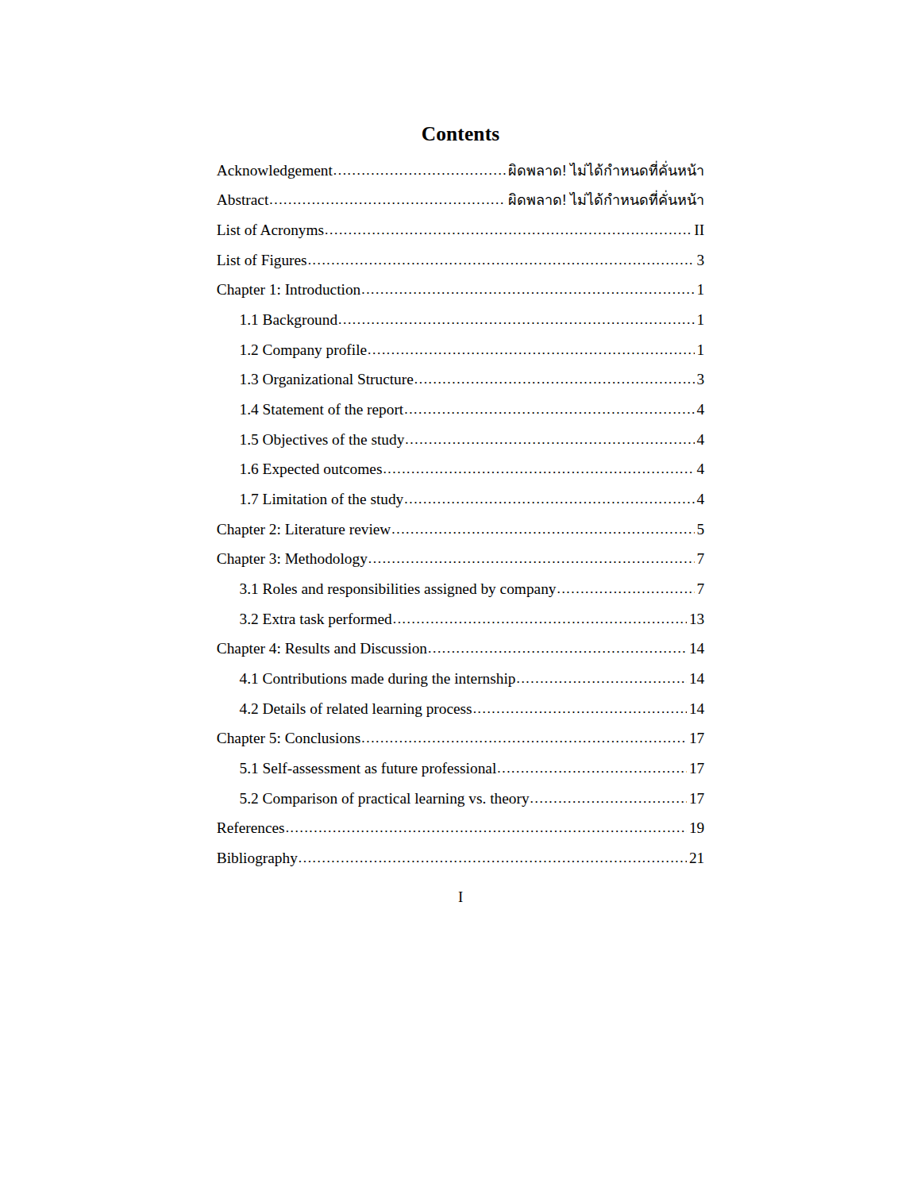Contents
Acknowledgement .............................................................. ผิดพลาด! ไม่ได้กำหนดที่คั่นหน้า
Abstract .............................................................................. ผิดพลาด! ไม่ได้กำหนดที่คั่นหน้า
List of Acronyms ............................................................................................... II
List of Figures ..................................................................................................... 3
Chapter 1: Introduction ........................................................................................... 1
1.1 Background ................................................................................................ 1
1.2 Company profile ......................................................................................... 1
1.3 Organizational Structure ........................................................................... 3
1.4 Statement of the report ............................................................................... 4
1.5 Objectives of the study ................................................................................ 4
1.6 Expected outcomes ....................................................................................... 4
1.7 Limitation of the study ................................................................................ 4
Chapter 2: Literature review .................................................................................. 5
Chapter 3: Methodology ....................................................................................... 7
3.1 Roles and responsibilities assigned by company ........................................ 7
3.2 Extra task performed ................................................................................... 13
Chapter 4: Results and Discussion ........................................................................ 14
4.1 Contributions made during the internship .................................................. 14
4.2 Details of related learning process ............................................................ 14
Chapter 5: Conclusions ......................................................................................... 17
5.1 Self-assessment as future professional ....................................................... 17
5.2 Comparison of practical learning vs. theory .............................................. 17
References ..................................................................................................... 19
Bibliography .................................................................................................. 21
I